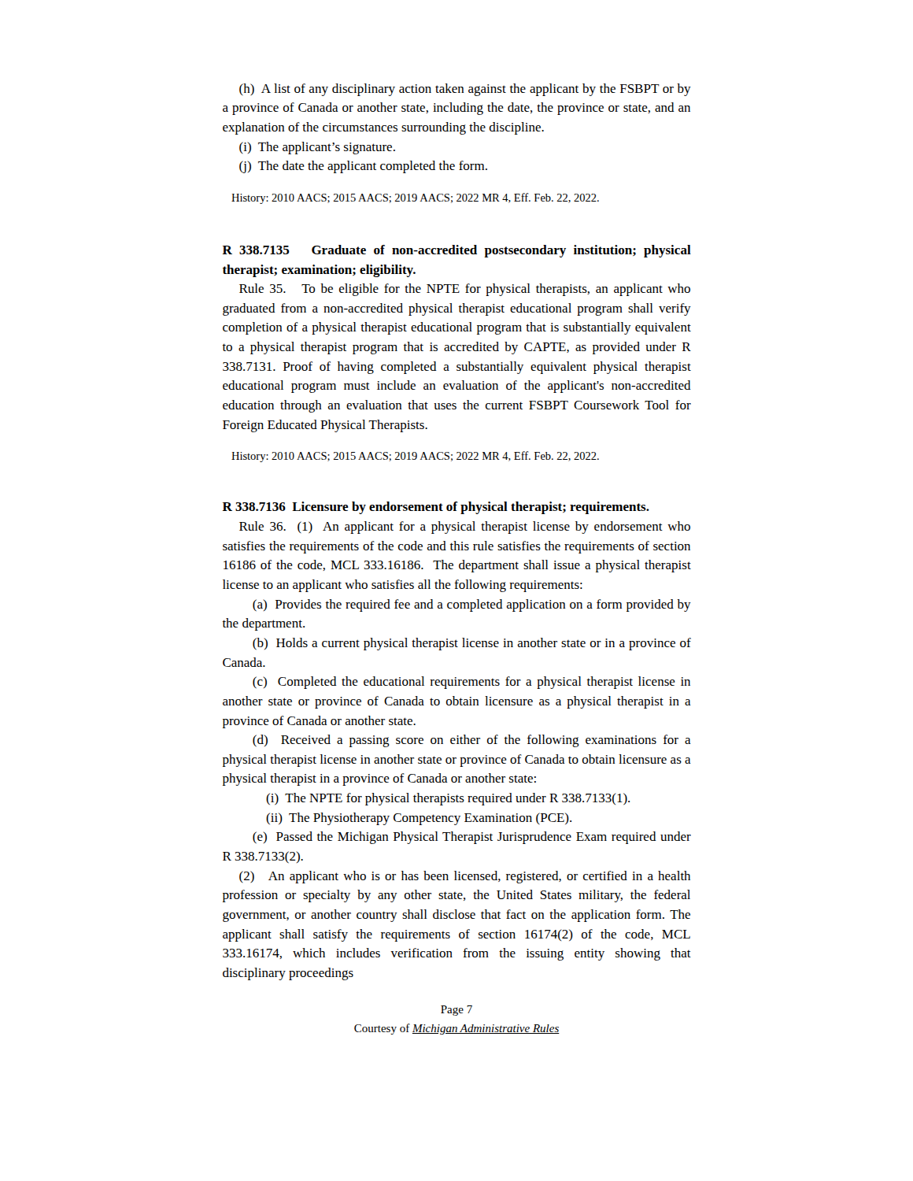(h) A list of any disciplinary action taken against the applicant by the FSBPT or by a province of Canada or another state, including the date, the province or state, and an explanation of the circumstances surrounding the discipline.
(i) The applicant’s signature.
(j) The date the applicant completed the form.
History: 2010 AACS; 2015 AACS; 2019 AACS; 2022 MR 4, Eff. Feb. 22, 2022.
R 338.7135 Graduate of non-accredited postsecondary institution; physical therapist; examination; eligibility.
Rule 35. To be eligible for the NPTE for physical therapists, an applicant who graduated from a non-accredited physical therapist educational program shall verify completion of a physical therapist educational program that is substantially equivalent to a physical therapist program that is accredited by CAPTE, as provided under R 338.7131. Proof of having completed a substantially equivalent physical therapist educational program must include an evaluation of the applicant's non-accredited education through an evaluation that uses the current FSBPT Coursework Tool for Foreign Educated Physical Therapists.
History: 2010 AACS; 2015 AACS; 2019 AACS; 2022 MR 4, Eff. Feb. 22, 2022.
R 338.7136 Licensure by endorsement of physical therapist; requirements.
Rule 36. (1) An applicant for a physical therapist license by endorsement who satisfies the requirements of the code and this rule satisfies the requirements of section 16186 of the code, MCL 333.16186. The department shall issue a physical therapist license to an applicant who satisfies all the following requirements:
(a) Provides the required fee and a completed application on a form provided by the department.
(b) Holds a current physical therapist license in another state or in a province of Canada.
(c) Completed the educational requirements for a physical therapist license in another state or province of Canada to obtain licensure as a physical therapist in a province of Canada or another state.
(d) Received a passing score on either of the following examinations for a physical therapist license in another state or province of Canada to obtain licensure as a physical therapist in a province of Canada or another state:
(i) The NPTE for physical therapists required under R 338.7133(1).
(ii) The Physiotherapy Competency Examination (PCE).
(e) Passed the Michigan Physical Therapist Jurisprudence Exam required under R 338.7133(2).
(2) An applicant who is or has been licensed, registered, or certified in a health profession or specialty by any other state, the United States military, the federal government, or another country shall disclose that fact on the application form. The applicant shall satisfy the requirements of section 16174(2) of the code, MCL 333.16174, which includes verification from the issuing entity showing that disciplinary proceedings
Page 7
Courtesy of Michigan Administrative Rules